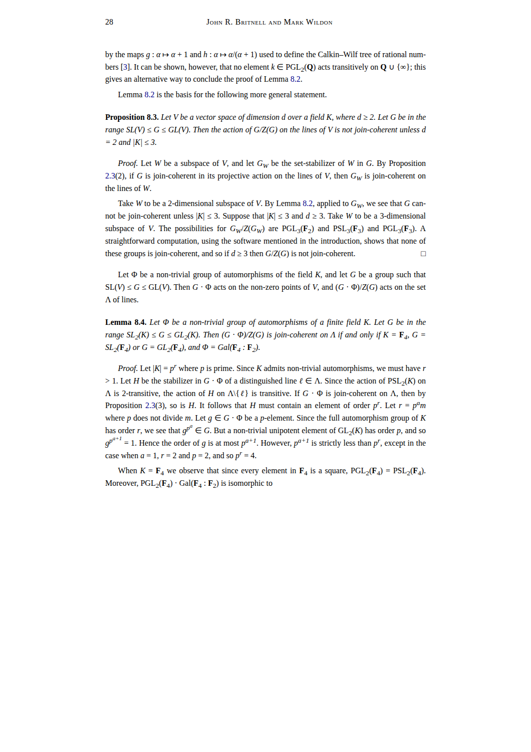28 John R. Britnell and Mark Wildon
by the maps g : α ↦ α + 1 and h : α ↦ α/(α + 1) used to define the Calkin–Wilf tree of rational numbers [3]. It can be shown, however, that no element k ∈ PGL2(Q) acts transitively on Q ∪ {∞}; this gives an alternative way to conclude the proof of Lemma 8.2.
Lemma 8.2 is the basis for the following more general statement.
Proposition 8.3. Let V be a vector space of dimension d over a field K, where d ≥ 2. Let G be in the range SL(V) ≤ G ≤ GL(V). Then the action of G/Z(G) on the lines of V is not join-coherent unless d = 2 and |K| ≤ 3.
Proof. Let W be a subspace of V, and let GW be the set-stabilizer of W in G. By Proposition 2.3(2), if G is join-coherent in its projective action on the lines of V, then GW is join-coherent on the lines of W.
Take W to be a 2-dimensional subspace of V. By Lemma 8.2, applied to GW, we see that G cannot be join-coherent unless |K| ≤ 3. Suppose that |K| ≤ 3 and d ≥ 3. Take W to be a 3-dimensional subspace of V. The possibilities for GW/Z(GW) are PGL3(F2) and PSL3(F3) and PGL3(F3). A straightforward computation, using the software mentioned in the introduction, shows that none of these groups is join-coherent, and so if d ≥ 3 then G/Z(G) is not join-coherent. □
Let Φ be a non-trivial group of automorphisms of the field K, and let G be a group such that SL(V) ≤ G ≤ GL(V). Then G · Φ acts on the non-zero points of V, and (G · Φ)/Z(G) acts on the set Λ of lines.
Lemma 8.4. Let Φ be a non-trivial group of automorphisms of a finite field K. Let G be in the range SL2(K) ≤ G ≤ GL2(K). Then (G · Φ)/Z(G) is join-coherent on Λ if and only if K = F4, G = SL2(F4) or G = GL2(F4), and Φ = Gal(F4 : F2).
Proof. Let |K| = pr where p is prime. Since K admits non-trivial automorphisms, we must have r > 1. Let H be the stabilizer in G · Φ of a distinguished line ℓ ∈ Λ. Since the action of PSL2(K) on Λ is 2-transitive, the action of H on Λ\{ℓ} is transitive. If G · Φ is join-coherent on Λ, then by Proposition 2.3(3), so is H. It follows that H must contain an element of order pr. Let r = pam where p does not divide m. Let g ∈ G · Φ be a p-element. Since the full automorphism group of K has order r, we see that gpa ∈ G. But a non-trivial unipotent element of GL2(K) has order p, and so gpa+1 = 1. Hence the order of g is at most pa+1. However, pa+1 is strictly less than pr, except in the case when a = 1, r = 2 and p = 2, and so pr = 4.
When K = F4 we observe that since every element in F4 is a square, PGL2(F4) = PSL2(F4). Moreover, PGL2(F4) · Gal(F4 : F2) is isomorphic to